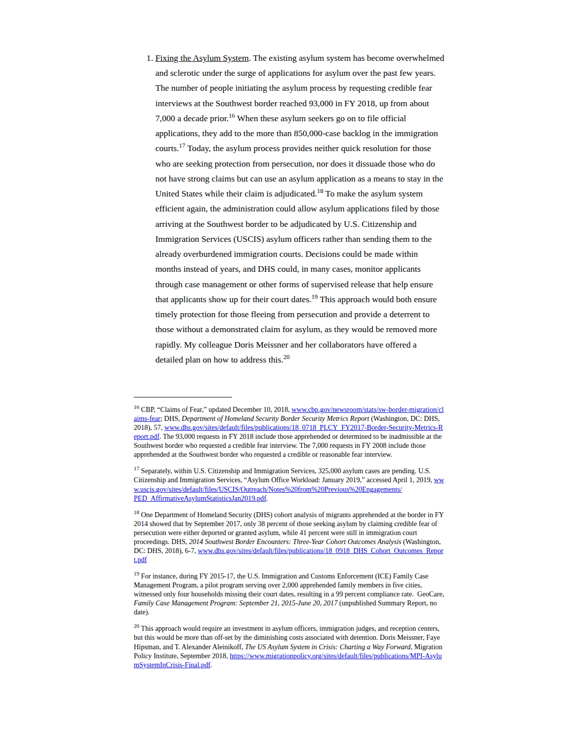Fixing the Asylum System. The existing asylum system has become overwhelmed and sclerotic under the surge of applications for asylum over the past few years. The number of people initiating the asylum process by requesting credible fear interviews at the Southwest border reached 93,000 in FY 2018, up from about 7,000 a decade prior.16 When these asylum seekers go on to file official applications, they add to the more than 850,000-case backlog in the immigration courts.17 Today, the asylum process provides neither quick resolution for those who are seeking protection from persecution, nor does it dissuade those who do not have strong claims but can use an asylum application as a means to stay in the United States while their claim is adjudicated.18 To make the asylum system efficient again, the administration could allow asylum applications filed by those arriving at the Southwest border to be adjudicated by U.S. Citizenship and Immigration Services (USCIS) asylum officers rather than sending them to the already overburdened immigration courts. Decisions could be made within months instead of years, and DHS could, in many cases, monitor applicants through case management or other forms of supervised release that help ensure that applicants show up for their court dates.19 This approach would both ensure timely protection for those fleeing from persecution and provide a deterrent to those without a demonstrated claim for asylum, as they would be removed more rapidly. My colleague Doris Meissner and her collaborators have offered a detailed plan on how to address this.20
16 CBP, “Claims of Fear,” updated December 10, 2018, www.cbp.gov/newsroom/stats/sw-border-migration/claims-fear; DHS, Department of Homeland Security Border Security Metrics Report (Washington, DC: DHS, 2018), 57, www.dhs.gov/sites/default/files/publications/18_0718_PLCY_FY2017-Border-Security-Metrics-Report.pdf. The 93,000 requests in FY 2018 include those apprehended or determined to be inadmissible at the Southwest border who requested a credible fear interview. The 7,000 requests in FY 2008 include those apprehended at the Southwest border who requested a credible or reasonable fear interview.
17 Separately, within U.S. Citizenship and Immigration Services, 325,000 asylum cases are pending. U.S. Citizenship and Immigration Services, “Asylum Office Workload: January 2019,” accessed April 1, 2019, www.uscis.gov/sites/default/files/USCIS/Outreach/Notes%20from%20Previous%20Engagements/
PED_AffirmativeAsylumStatisticsJan2019.pdf.
18 One Department of Homeland Security (DHS) cohort analysis of migrants apprehended at the border in FY 2014 showed that by September 2017, only 38 percent of those seeking asylum by claiming credible fear of persecution were either deported or granted asylum, while 41 percent were still in immigration court proceedings. DHS, 2014 Southwest Border Encounters: Three-Year Cohort Outcomes Analysis (Washington, DC: DHS, 2018), 6-7, www.dhs.gov/sites/default/files/publications/18_0918_DHS_Cohort_Outcomes_Report.pdf
19 For instance, during FY 2015-17, the U.S. Immigration and Customs Enforcement (ICE) Family Case Management Program, a pilot program serving over 2,000 apprehended family members in five cities, witnessed only four households missing their court dates, resulting in a 99 percent compliance rate. GeoCare, Family Case Management Program: September 21, 2015-June 20, 2017 (unpublished Summary Report, no date).
20 This approach would require an investment in asylum officers, immigration judges, and reception centers, but this would be more than off-set by the diminishing costs associated with detention. Doris Meissner, Faye Hipsman, and T. Alexander Aleinikoff, The US Asylum System in Crisis: Charting a Way Forward, Migration Policy Institute, September 2018, https://www.migrationpolicy.org/sites/default/files/publications/MPI-AsylumSystemInCrisis-Final.pdf.